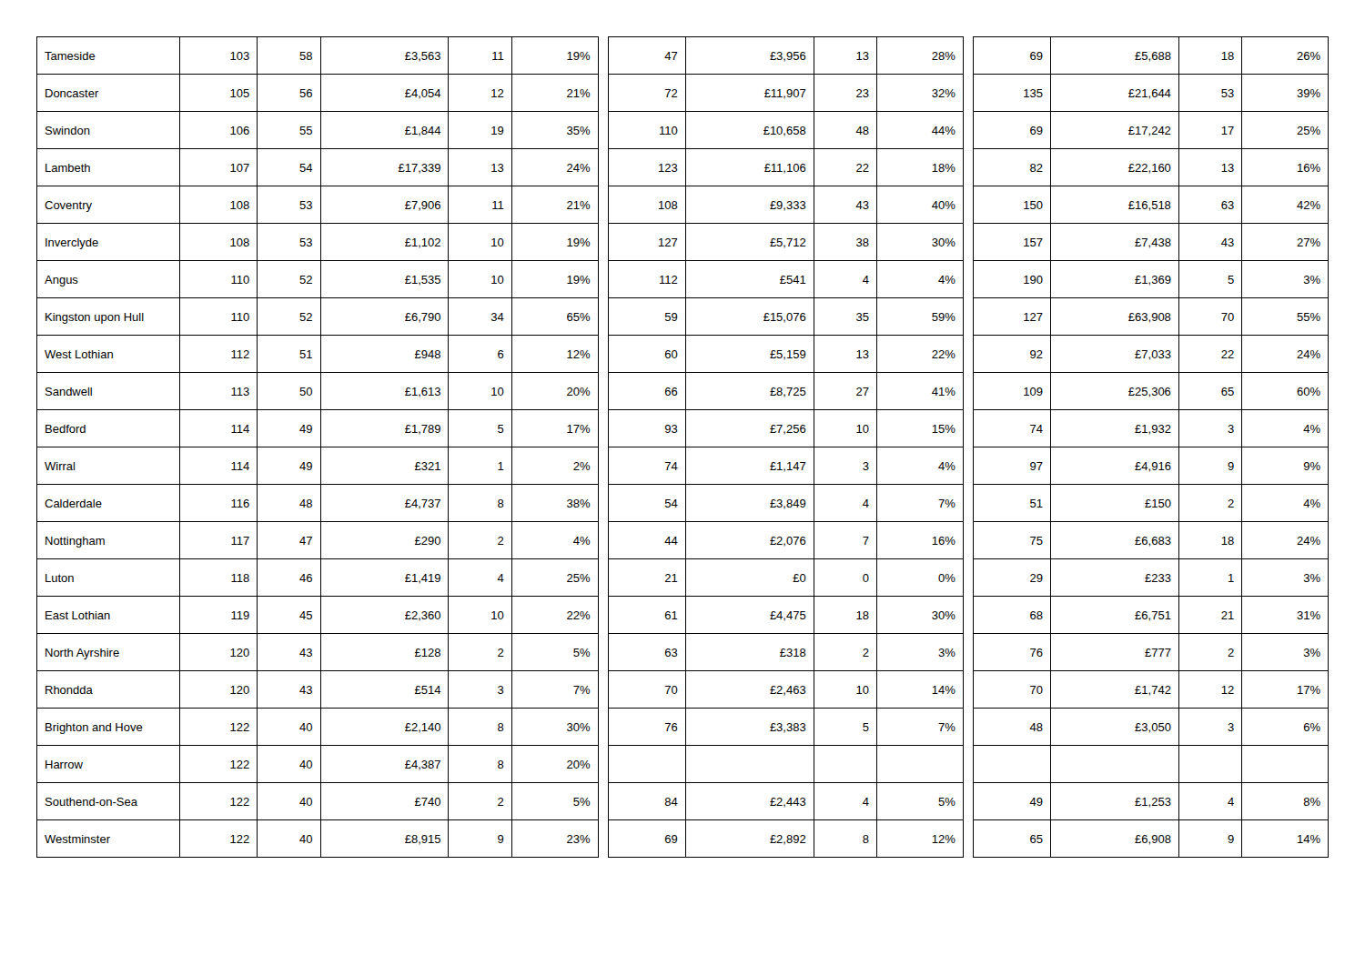| Tameside | 103 | 58 | £3,563 | 11 | 19% | | 47 | £3,956 | 13 | 28% | | 69 | £5,688 | 18 | 26% |
| Doncaster | 105 | 56 | £4,054 | 12 | 21% | | 72 | £11,907 | 23 | 32% | | 135 | £21,644 | 53 | 39% |
| Swindon | 106 | 55 | £1,844 | 19 | 35% | | 110 | £10,658 | 48 | 44% | | 69 | £17,242 | 17 | 25% |
| Lambeth | 107 | 54 | £17,339 | 13 | 24% | | 123 | £11,106 | 22 | 18% | | 82 | £22,160 | 13 | 16% |
| Coventry | 108 | 53 | £7,906 | 11 | 21% | | 108 | £9,333 | 43 | 40% | | 150 | £16,518 | 63 | 42% |
| Inverclyde | 108 | 53 | £1,102 | 10 | 19% | | 127 | £5,712 | 38 | 30% | | 157 | £7,438 | 43 | 27% |
| Angus | 110 | 52 | £1,535 | 10 | 19% | | 112 | £541 | 4 | 4% | | 190 | £1,369 | 5 | 3% |
| Kingston upon Hull | 110 | 52 | £6,790 | 34 | 65% | | 59 | £15,076 | 35 | 59% | | 127 | £63,908 | 70 | 55% |
| West Lothian | 112 | 51 | £948 | 6 | 12% | | 60 | £5,159 | 13 | 22% | | 92 | £7,033 | 22 | 24% |
| Sandwell | 113 | 50 | £1,613 | 10 | 20% | | 66 | £8,725 | 27 | 41% | | 109 | £25,306 | 65 | 60% |
| Bedford | 114 | 49 | £1,789 | 5 | 17% | | 93 | £7,256 | 10 | 15% | | 74 | £1,932 | 3 | 4% |
| Wirral | 114 | 49 | £321 | 1 | 2% | | 74 | £1,147 | 3 | 4% | | 97 | £4,916 | 9 | 9% |
| Calderdale | 116 | 48 | £4,737 | 8 | 38% | | 54 | £3,849 | 4 | 7% | | 51 | £150 | 2 | 4% |
| Nottingham | 117 | 47 | £290 | 2 | 4% | | 44 | £2,076 | 7 | 16% | | 75 | £6,683 | 18 | 24% |
| Luton | 118 | 46 | £1,419 | 4 | 25% | | 21 | £0 | 0 | 0% | | 29 | £233 | 1 | 3% |
| East Lothian | 119 | 45 | £2,360 | 10 | 22% | | 61 | £4,475 | 18 | 30% | | 68 | £6,751 | 21 | 31% |
| North Ayrshire | 120 | 43 | £128 | 2 | 5% | | 63 | £318 | 2 | 3% | | 76 | £777 | 2 | 3% |
| Rhondda | 120 | 43 | £514 | 3 | 7% | | 70 | £2,463 | 10 | 14% | | 70 | £1,742 | 12 | 17% |
| Brighton and Hove | 122 | 40 | £2,140 | 8 | 30% | | 76 | £3,383 | 5 | 7% | | 48 | £3,050 | 3 | 6% |
| Harrow | 122 | 40 | £4,387 | 8 | 20% | | | | | | | | | | |
| Southend-on-Sea | 122 | 40 | £740 | 2 | 5% | | 84 | £2,443 | 4 | 5% | | 49 | £1,253 | 4 | 8% |
| Westminster | 122 | 40 | £8,915 | 9 | 23% | | 69 | £2,892 | 8 | 12% | | 65 | £6,908 | 9 | 14% |